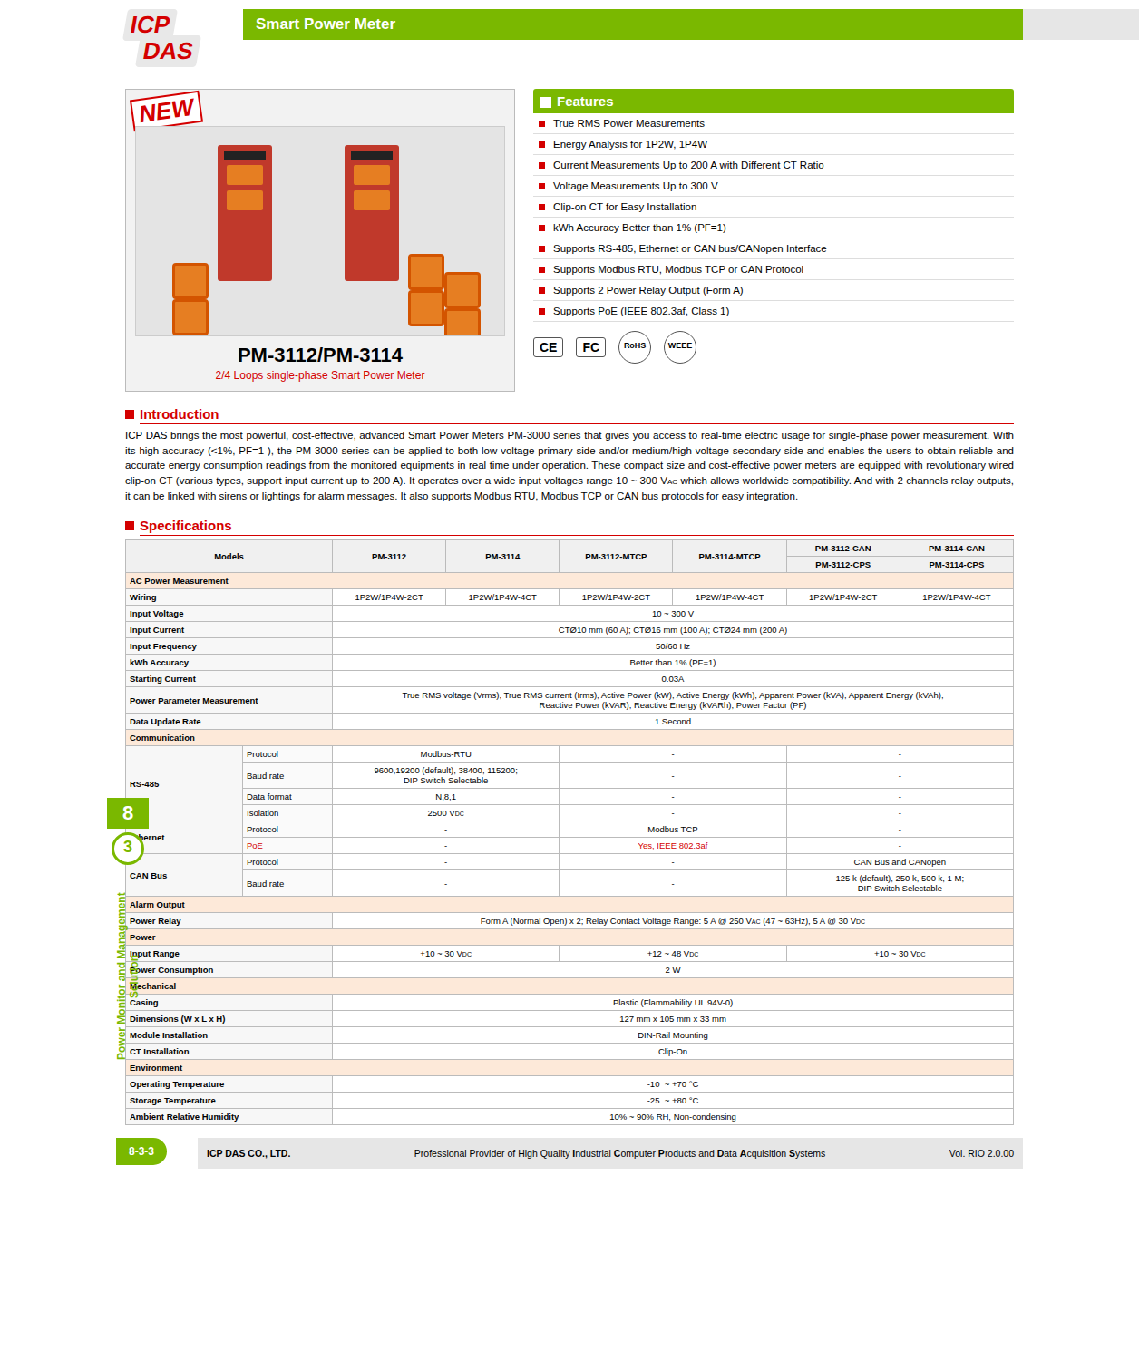ICP
DAS
Smart Power Meter
NEW
PM-3112/PM-3114
2/4 Loops single-phase Smart Power Meter
Features
True RMS Power Measurements
Energy Analysis for 1P2W, 1P4W
Current Measurements Up to 200 A with Different CT Ratio
Voltage Measurements Up to 300 V
Clip-on CT for Easy Installation
kWh Accuracy Better than 1% (PF=1)
Supports RS-485, Ethernet or CAN bus/CANopen Interface
Supports Modbus RTU, Modbus TCP or CAN Protocol
Supports 2 Power Relay Output (Form A)
Supports PoE (IEEE 802.3af, Class 1)
CE
FC
RoHS
WEEE
Introduction
ICP DAS brings the most powerful, cost-effective, advanced Smart Power Meters PM-3000 series that gives you access to real-time electric usage for single-phase power measurement. With its high accuracy (<1%, PF=1 ), the PM-3000 series can be applied to both low voltage primary side and/or medium/high voltage secondary side and enables the users to obtain reliable and accurate energy consumption readings from the monitored equipments in real time under operation. These compact size and cost-effective power meters are equipped with revolutionary wired clip-on CT (various types, support input current up to 200 A). It operates over a wide input voltages range 10 ~ 300 VAC which allows worldwide compatibility. And with 2 channels relay outputs, it can be linked with sirens or lightings for alarm messages. It also supports Modbus RTU, Modbus TCP or CAN bus protocols for easy integration.
Specifications
| Models | PM-3112 | PM-3114 | PM-3112-MTCP | PM-3114-MTCP | PM-3112-CAN | PM-3114-CAN |
| --- | --- | --- | --- | --- | --- | --- |
| PM-3112-CPS | PM-3114-CPS |
| AC Power Measurement |
| Wiring | 1P2W/1P4W-2CT | 1P2W/1P4W-4CT | 1P2W/1P4W-2CT | 1P2W/1P4W-4CT | 1P2W/1P4W-2CT | 1P2W/1P4W-4CT |
| Input Voltage | 10 ~ 300 V |
| Input Current | CTØ10 mm (60 A); CTØ16 mm (100 A); CTØ24 mm (200 A) |
| Input Frequency | 50/60 Hz |
| kWh Accuracy | Better than 1% (PF=1) |
| Starting Current | 0.03A |
| Power Parameter Measurement | True RMS voltage (Vrms), True RMS current (Irms), Active Power (kW), Active Energy (kWh), Apparent Power (kVA), Apparent Energy (kVAh), Reactive Power (kVAR), Reactive Energy (kVARh), Power Factor (PF) |
| Data Update Rate | 1 Second |
| Communication |
| RS-485 | Protocol | Modbus-RTU | - | - |
| Baud rate | 9600,19200 (default), 38400, 115200; DIP Switch Selectable | - | - |
| Data format | N,8,1 | - | - |
| Isolation | 2500 V DC | - | - |
| Ethernet | Protocol | - | Modbus TCP | - |
| PoE | - | Yes, IEEE 802.3af | - |
| CAN Bus | Protocol | - | - | CAN Bus and CANopen |
| Baud rate | - | - | 125 k (default), 250 k, 500 k, 1 M; DIP Switch Selectable |
| Alarm Output |
| Power Relay | Form A (Normal Open) x 2; Relay Contact Voltage Range: 5 A @ 250 V AC (47 ~ 63Hz), 5 A @ 30 V DC |
| Power |
| Input Range | +10 ~ 30 V DC | +12 ~ 48 V DC | +10 ~ 30 V DC |
| Power Consumption | 2 W |
| Mechanical |
| Casing | Plastic (Flammability UL 94V-0) |
| Dimensions (W x L x H) | 127 mm x 105 mm x 33 mm |
| Module Installation | DIN-Rail Mounting |
| CT Installation | Clip-On |
| Environment |
| Operating Temperature | -10 ~ +70 °C |
| Storage Temperature | -25 ~ +80 °C |
| Ambient Relative Humidity | 10% ~ 90% RH, Non-condensing |
8
3
Power Monitor and Management Solution
8-3-3
ICP DAS CO., LTD. Professional Provider of High Quality Industrial Computer Products and Data Acquisition Systems Vol. RIO 2.0.00